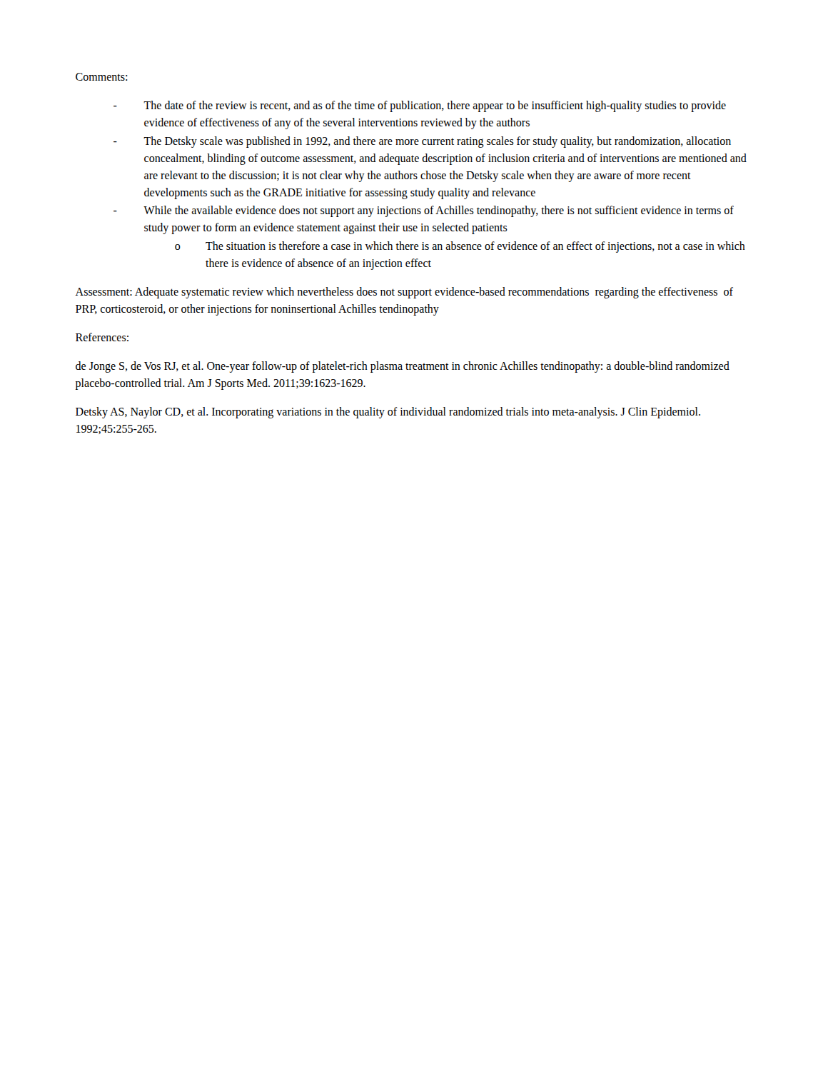Comments:
The date of the review is recent, and as of the time of publication, there appear to be insufficient high-quality studies to provide evidence of effectiveness of any of the several interventions reviewed by the authors
The Detsky scale was published in 1992, and there are more current rating scales for study quality, but randomization, allocation concealment, blinding of outcome assessment, and adequate description of inclusion criteria and of interventions are mentioned and are relevant to the discussion; it is not clear why the authors chose the Detsky scale when they are aware of more recent developments such as the GRADE initiative for assessing study quality and relevance
While the available evidence does not support any injections of Achilles tendinopathy, there is not sufficient evidence in terms of study power to form an evidence statement against their use in selected patients
The situation is therefore a case in which there is an absence of evidence of an effect of injections, not a case in which there is evidence of absence of an injection effect
Assessment: Adequate systematic review which nevertheless does not support evidence-based recommendations regarding the effectiveness of PRP, corticosteroid, or other injections for noninsertional Achilles tendinopathy
References:
de Jonge S, de Vos RJ, et al. One-year follow-up of platelet-rich plasma treatment in chronic Achilles tendinopathy: a double-blind randomized placebo-controlled trial. Am J Sports Med. 2011;39:1623-1629.
Detsky AS, Naylor CD, et al. Incorporating variations in the quality of individual randomized trials into meta-analysis. J Clin Epidemiol. 1992;45:255-265.